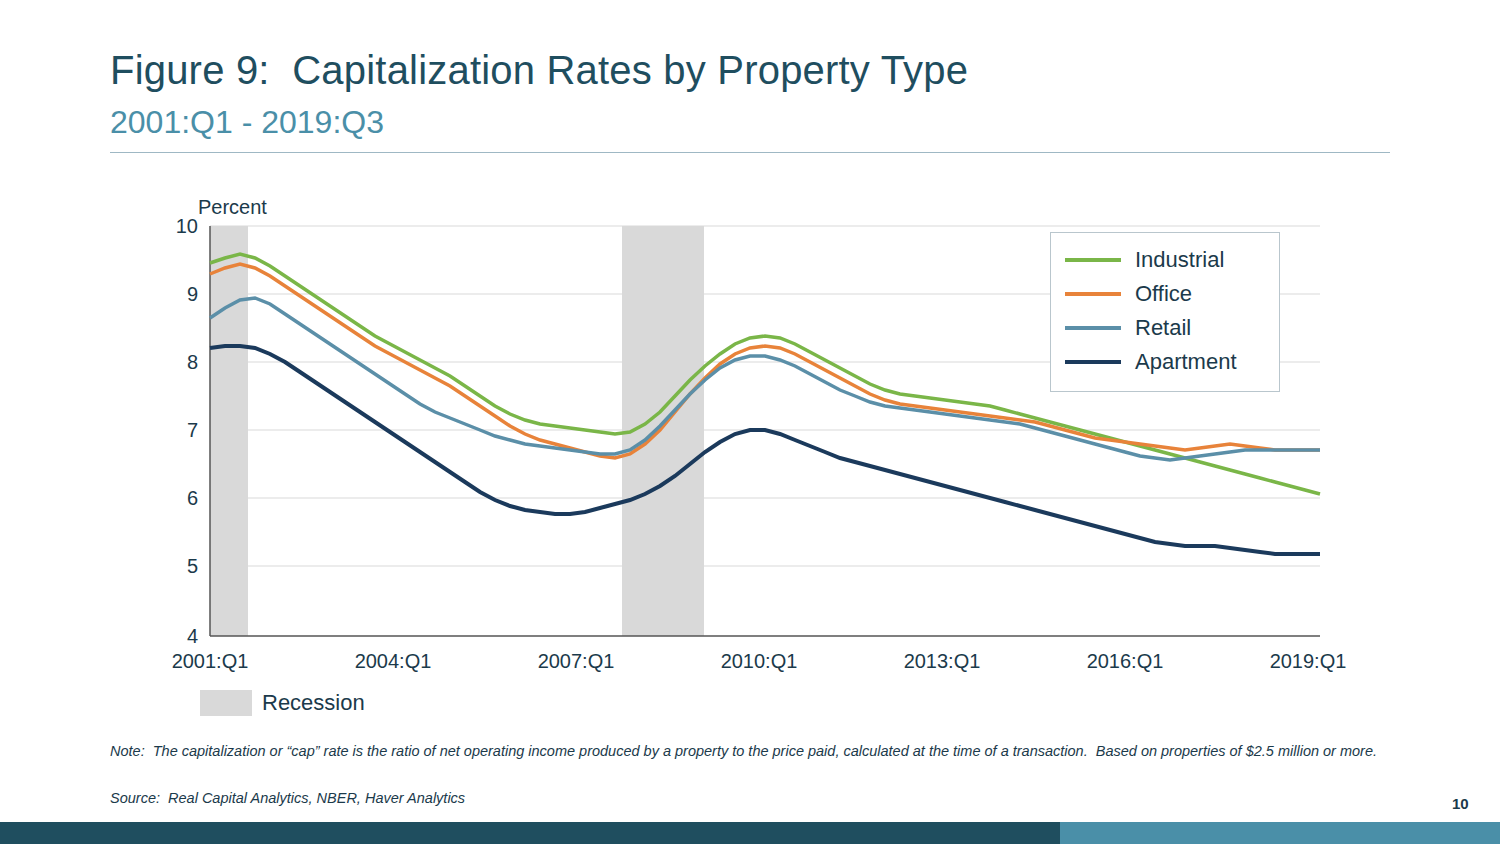Figure 9: Capitalization Rates by Property Type
2001:Q1 - 2019:Q3
Percent
10 9 8 7 6 5 4 2001:Q1 2004:Q1 2007:Q1 2010:Q1 2013:Q1 2016:Q1 2019:Q1
Industrial
Office
Retail
Apartment
Recession
Note: The capitalization or “cap” rate is the ratio of net operating income produced by a property to the price paid, calculated at the time of a transaction. Based on properties of $2.5 million or more.
Source: Real Capital Analytics, NBER, Haver Analytics
10